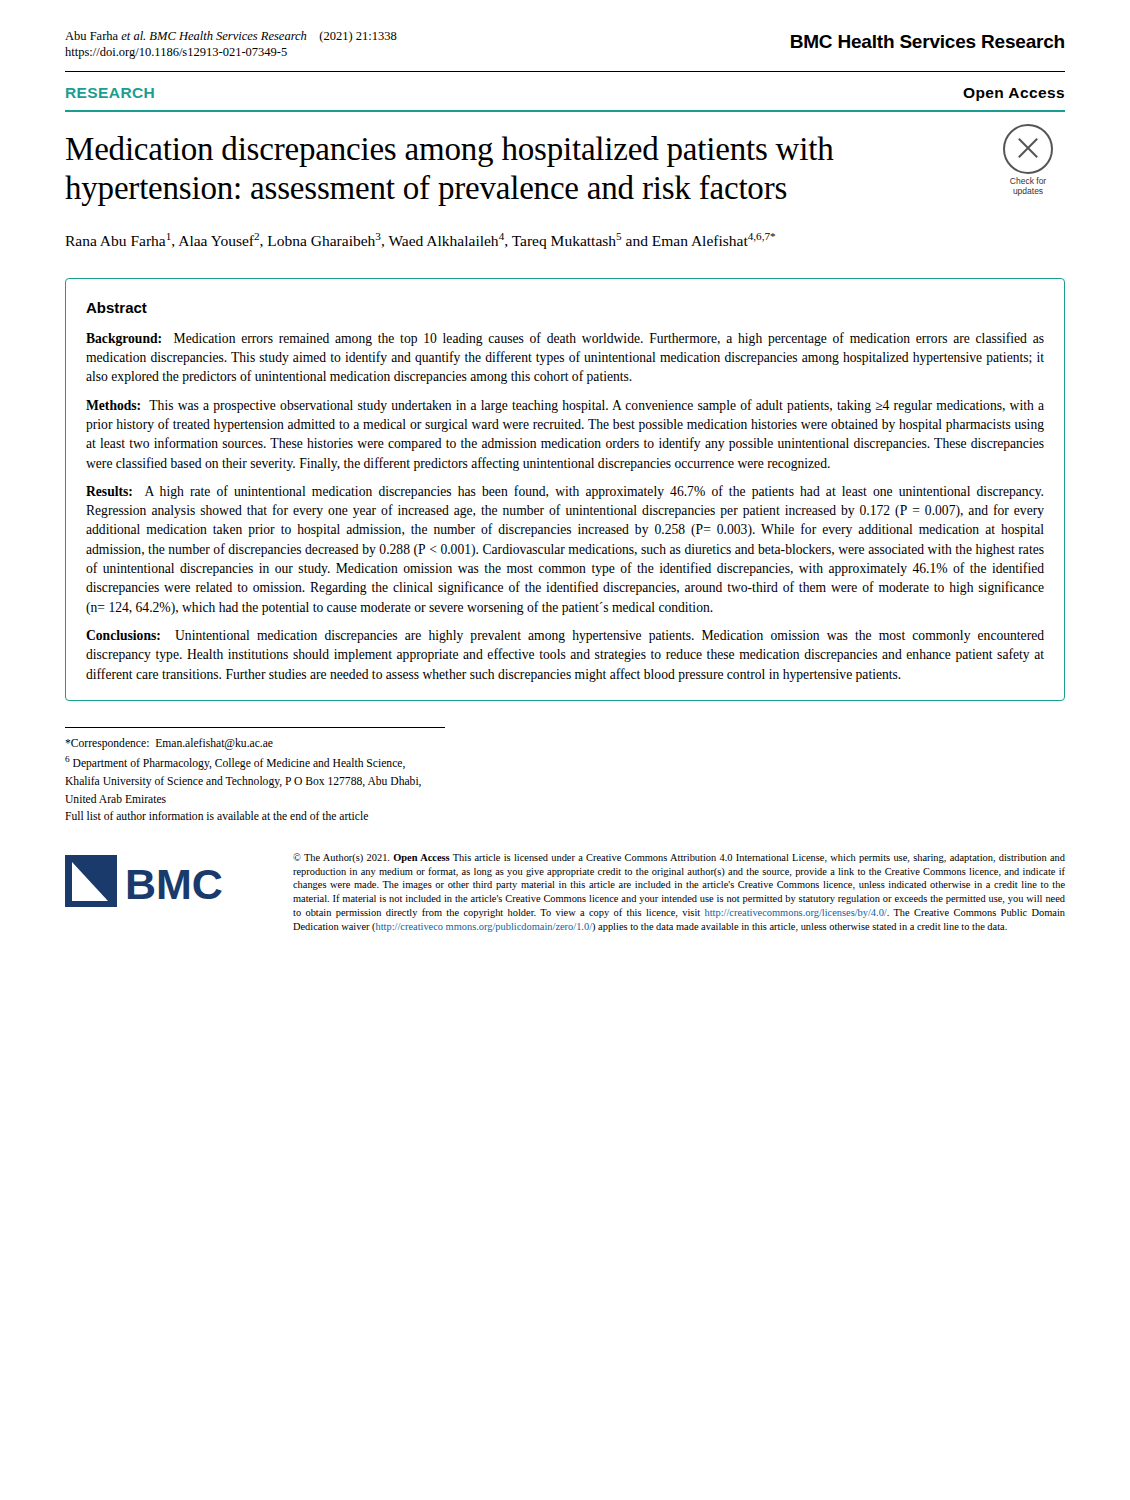Abu Farha et al. BMC Health Services Research (2021) 21:1338
https://doi.org/10.1186/s12913-021-07349-5
BMC Health Services Research
RESEARCH Open Access
Check for
updates
Medication discrepancies among hospitalized patients with hypertension: assessment of prevalence and risk factors
Rana Abu Farha1, Alaa Yousef2, Lobna Gharaibeh3, Waed Alkhalaileh4, Tareq Mukattash5 and Eman Alefishat4,6,7*
Abstract
Background: Medication errors remained among the top 10 leading causes of death worldwide. Furthermore, a high percentage of medication errors are classified as medication discrepancies. This study aimed to identify and quantify the different types of unintentional medication discrepancies among hospitalized hypertensive patients; it also explored the predictors of unintentional medication discrepancies among this cohort of patients.
Methods: This was a prospective observational study undertaken in a large teaching hospital. A convenience sample of adult patients, taking ≥4 regular medications, with a prior history of treated hypertension admitted to a medical or surgical ward were recruited. The best possible medication histories were obtained by hospital pharmacists using at least two information sources. These histories were compared to the admission medication orders to identify any possible unintentional discrepancies. These discrepancies were classified based on their severity. Finally, the different predictors affecting unintentional discrepancies occurrence were recognized.
Results: A high rate of unintentional medication discrepancies has been found, with approximately 46.7% of the patients had at least one unintentional discrepancy. Regression analysis showed that for every one year of increased age, the number of unintentional discrepancies per patient increased by 0.172 (P = 0.007), and for every additional medication taken prior to hospital admission, the number of discrepancies increased by 0.258 (P= 0.003). While for every additional medication at hospital admission, the number of discrepancies decreased by 0.288 (P < 0.001). Cardiovascular medications, such as diuretics and beta-blockers, were associated with the highest rates of unintentional discrepancies in our study. Medication omission was the most common type of the identified discrepancies, with approximately 46.1% of the identified discrepancies were related to omission. Regarding the clinical significance of the identified discrepancies, around two-third of them were of moderate to high significance (n= 124, 64.2%), which had the potential to cause moderate or severe worsening of the patient´s medical condition.
Conclusions: Unintentional medication discrepancies are highly prevalent among hypertensive patients. Medication omission was the most commonly encountered discrepancy type. Health institutions should implement appropriate and effective tools and strategies to reduce these medication discrepancies and enhance patient safety at different care transitions. Further studies are needed to assess whether such discrepancies might affect blood pressure control in hypertensive patients.
*Correspondence: Eman.alefishat@ku.ac.ae
6 Department of Pharmacology, College of Medicine and Health Science,
Khalifa University of Science and Technology, P O Box 127788, Abu Dhabi,
United Arab Emirates
Full list of author information is available at the end of the article
BMC
© The Author(s) 2021. Open Access This article is licensed under a Creative Commons Attribution 4.0 International License, which permits use, sharing, adaptation, distribution and reproduction in any medium or format, as long as you give appropriate credit to the original author(s) and the source, provide a link to the Creative Commons licence, and indicate if changes were made. The images or other third party material in this article are included in the article's Creative Commons licence, unless indicated otherwise in a credit line to the material. If material is not included in the article's Creative Commons licence and your intended use is not permitted by statutory regulation or exceeds the permitted use, you will need to obtain permission directly from the copyright holder. To view a copy of this licence, visit http://creativecommons.org/licenses/by/4.0/. The Creative Commons Public Domain Dedication waiver (http://creativeco mmons.org/publicdomain/zero/1.0/) applies to the data made available in this article, unless otherwise stated in a credit line to the data.